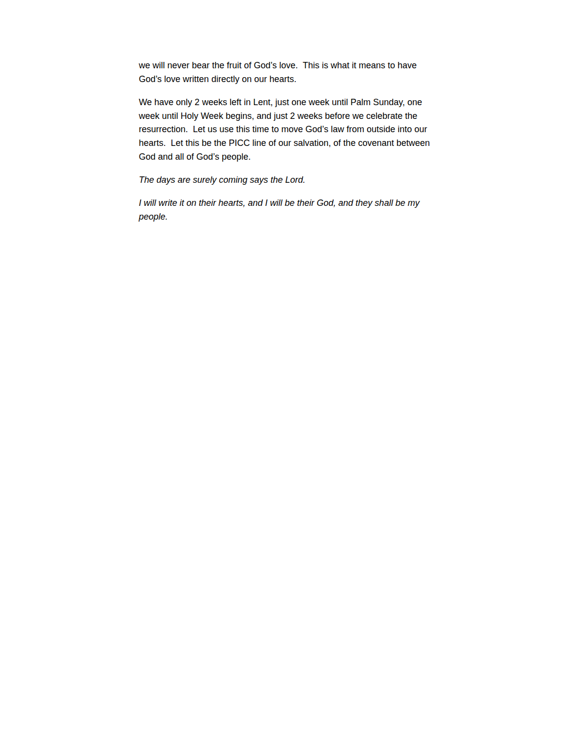we will never bear the fruit of God’s love. This is what it means to have God’s love written directly on our hearts.
We have only 2 weeks left in Lent, just one week until Palm Sunday, one week until Holy Week begins, and just 2 weeks before we celebrate the resurrection. Let us use this time to move God’s law from outside into our hearts. Let this be the PICC line of our salvation, of the covenant between God and all of God’s people.
The days are surely coming says the Lord.
I will write it on their hearts, and I will be their God, and they shall be my people.